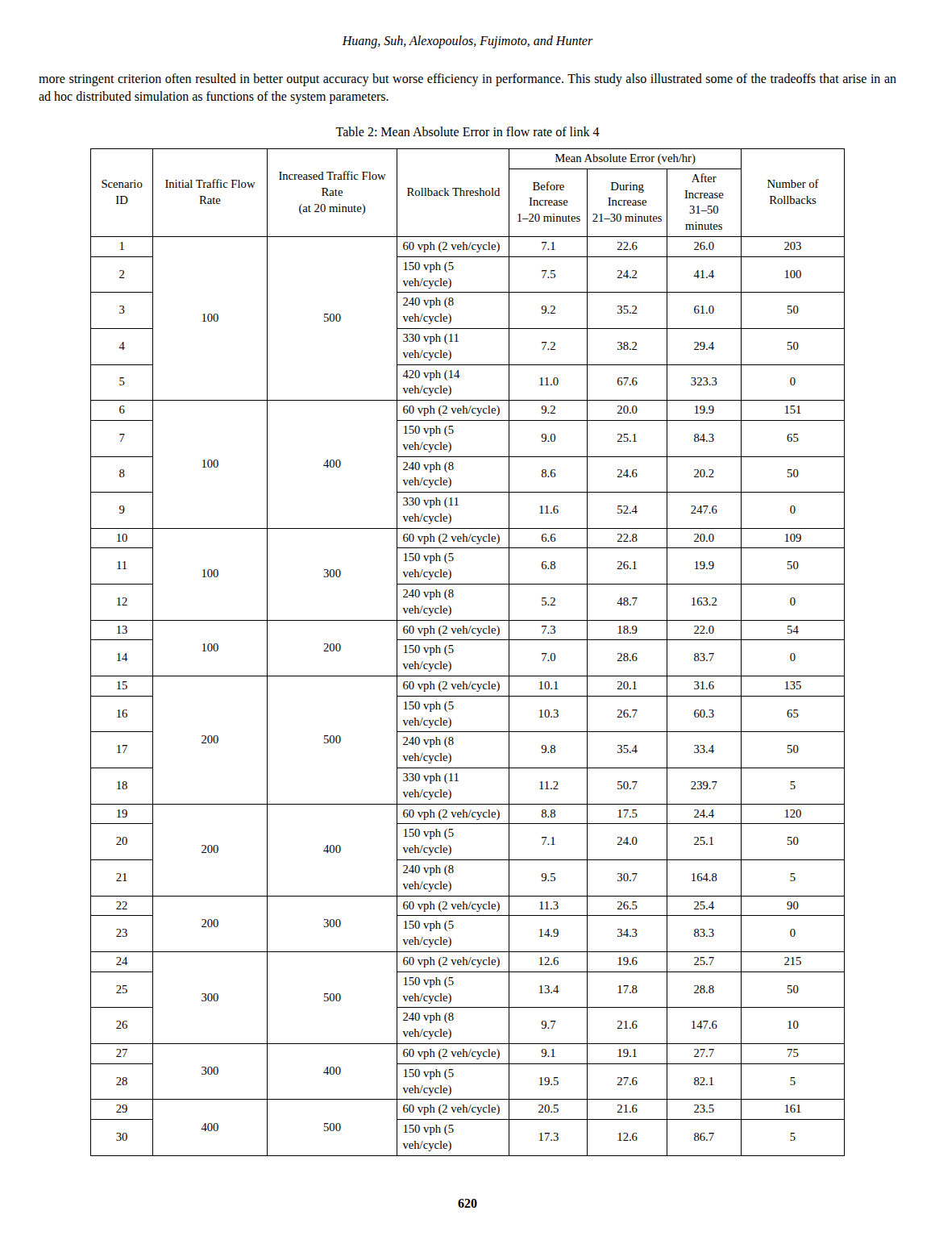Huang, Suh, Alexopoulos, Fujimoto, and Hunter
more stringent criterion often resulted in better output accuracy but worse efficiency in performance. This study also illustrated some of the tradeoffs that arise in an ad hoc distributed simulation as functions of the system parameters.
Table 2: Mean Absolute Error in flow rate of link 4
| Scenario ID | Initial Traffic Flow Rate | Increased Traffic Flow Rate (at 20 minute) | Rollback Threshold | Mean Absolute Error (veh/hr) | Number of Rollbacks |
| --- | --- | --- | --- | --- | --- |
| Before Increase 1–20 minutes | During Increase 21–30 minutes | After Increase 31–50 minutes |
| 1 | 100 | 500 | 60 vph (2 veh/cycle) | 7.1 | 22.6 | 26.0 | 203 |
| 2 | 150 vph (5 veh/cycle) | 7.5 | 24.2 | 41.4 | 100 |
| 3 | 240 vph (8 veh/cycle) | 9.2 | 35.2 | 61.0 | 50 |
| 4 | 330 vph (11 veh/cycle) | 7.2 | 38.2 | 29.4 | 50 |
| 5 | 420 vph (14 veh/cycle) | 11.0 | 67.6 | 323.3 | 0 |
| 6 | 100 | 400 | 60 vph (2 veh/cycle) | 9.2 | 20.0 | 19.9 | 151 |
| 7 | 150 vph (5 veh/cycle) | 9.0 | 25.1 | 84.3 | 65 |
| 8 | 240 vph (8 veh/cycle) | 8.6 | 24.6 | 20.2 | 50 |
| 9 | 330 vph (11 veh/cycle) | 11.6 | 52.4 | 247.6 | 0 |
| 10 | 100 | 300 | 60 vph (2 veh/cycle) | 6.6 | 22.8 | 20.0 | 109 |
| 11 | 150 vph (5 veh/cycle) | 6.8 | 26.1 | 19.9 | 50 |
| 12 | 240 vph (8 veh/cycle) | 5.2 | 48.7 | 163.2 | 0 |
| 13 | 100 | 200 | 60 vph (2 veh/cycle) | 7.3 | 18.9 | 22.0 | 54 |
| 14 | 150 vph (5 veh/cycle) | 7.0 | 28.6 | 83.7 | 0 |
| 15 | 200 | 500 | 60 vph (2 veh/cycle) | 10.1 | 20.1 | 31.6 | 135 |
| 16 | 150 vph (5 veh/cycle) | 10.3 | 26.7 | 60.3 | 65 |
| 17 | 240 vph (8 veh/cycle) | 9.8 | 35.4 | 33.4 | 50 |
| 18 | 330 vph (11 veh/cycle) | 11.2 | 50.7 | 239.7 | 5 |
| 19 | 200 | 400 | 60 vph (2 veh/cycle) | 8.8 | 17.5 | 24.4 | 120 |
| 20 | 150 vph (5 veh/cycle) | 7.1 | 24.0 | 25.1 | 50 |
| 21 | 240 vph (8 veh/cycle) | 9.5 | 30.7 | 164.8 | 5 |
| 22 | 200 | 300 | 60 vph (2 veh/cycle) | 11.3 | 26.5 | 25.4 | 90 |
| 23 | 150 vph (5 veh/cycle) | 14.9 | 34.3 | 83.3 | 0 |
| 24 | 300 | 500 | 60 vph (2 veh/cycle) | 12.6 | 19.6 | 25.7 | 215 |
| 25 | 150 vph (5 veh/cycle) | 13.4 | 17.8 | 28.8 | 50 |
| 26 | 240 vph (8 veh/cycle) | 9.7 | 21.6 | 147.6 | 10 |
| 27 | 300 | 400 | 60 vph (2 veh/cycle) | 9.1 | 19.1 | 27.7 | 75 |
| 28 | 150 vph (5 veh/cycle) | 19.5 | 27.6 | 82.1 | 5 |
| 29 | 400 | 500 | 60 vph (2 veh/cycle) | 20.5 | 21.6 | 23.5 | 161 |
| 30 | 150 vph (5 veh/cycle) | 17.3 | 12.6 | 86.7 | 5 |
620